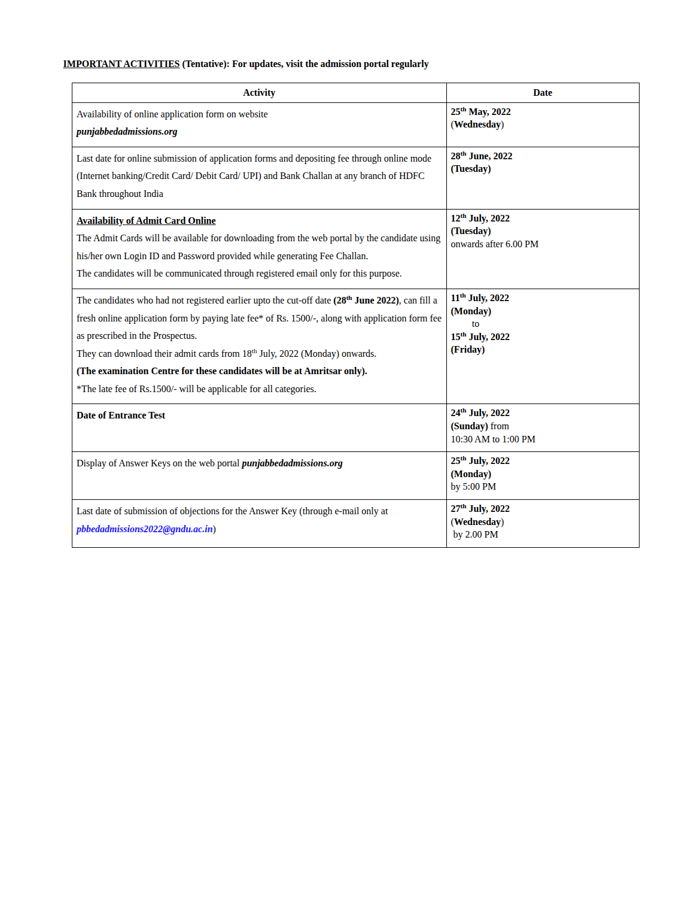IMPORTANT ACTIVITIES (Tentative): For updates, visit the admission portal regularly
| Activity | Date |
| --- | --- |
| Availability of online application form on website punjabbedadmissions.org | 25 th May, 2022 ( Wednesday ) |
| Last date for online submission of application forms and depositing fee through online mode (Internet banking/Credit Card/ Debit Card/ UPI) and Bank Challan at any branch of HDFC Bank throughout India | 28 th June, 2022 (Tuesday) |
| Availability of Admit Card Online The Admit Cards will be available for downloading from the web portal by the candidate using his/her own Login ID and Password provided while generating Fee Challan. The candidates will be communicated through registered email only for this purpose. | 12 th July, 2022 (Tuesday) onwards after 6.00 PM |
| The candidates who had not registered earlier upto the cut-off date (28 th June 2022) , can fill a fresh online application form by paying late fee* of Rs. 1500/-, along with application form fee as prescribed in the Prospectus. They can download their admit cards from 18 th July, 2022 (Monday) onwards. (The examination Centre for these candidates will be at Amritsar only). *The late fee of Rs.1500/- will be applicable for all categories. | 11 th July, 2022 (Monday) to 15 th July, 2022 (Friday) |
| Date of Entrance Test | 24 th July, 2022 (Sunday) from 10:30 AM to 1:00 PM |
| Display of Answer Keys on the web portal punjabbedadmissions.org | 25 th July, 2022 (Monday) by 5:00 PM |
| Last date of submission of objections for the Answer Key (through e-mail only at pbbedadmissions2022@gndu.ac.in ) | 27 th July, 2022 ( Wednesday ) by 2.00 PM |